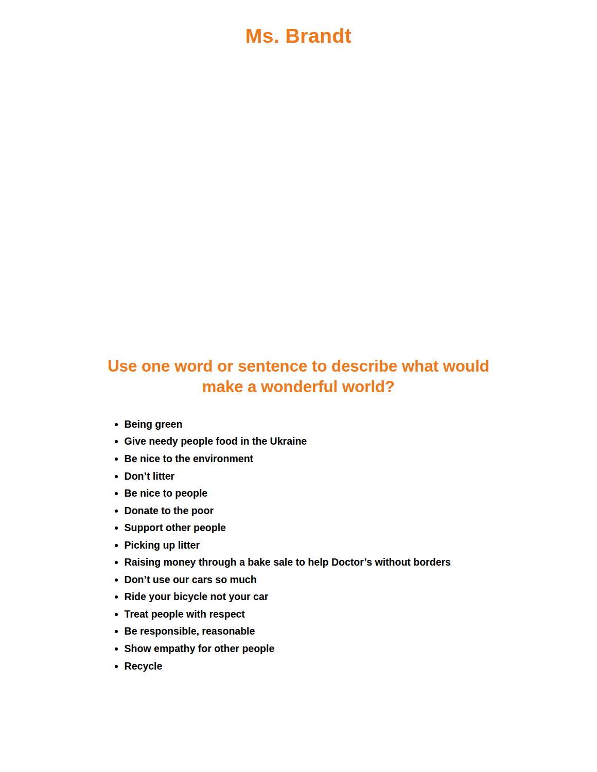Ms. Brandt
Use one word or sentence to describe what would make a wonderful world?
Being green
Give needy people food in the Ukraine
Be nice to the environment
Don’t litter
Be nice to people
Donate to the poor
Support other people
Picking up litter
Raising money through a bake sale to help Doctor’s without borders
Don’t use our cars so much
Ride your bicycle not your car
Treat people with respect
Be responsible, reasonable
Show empathy for other people
Recycle